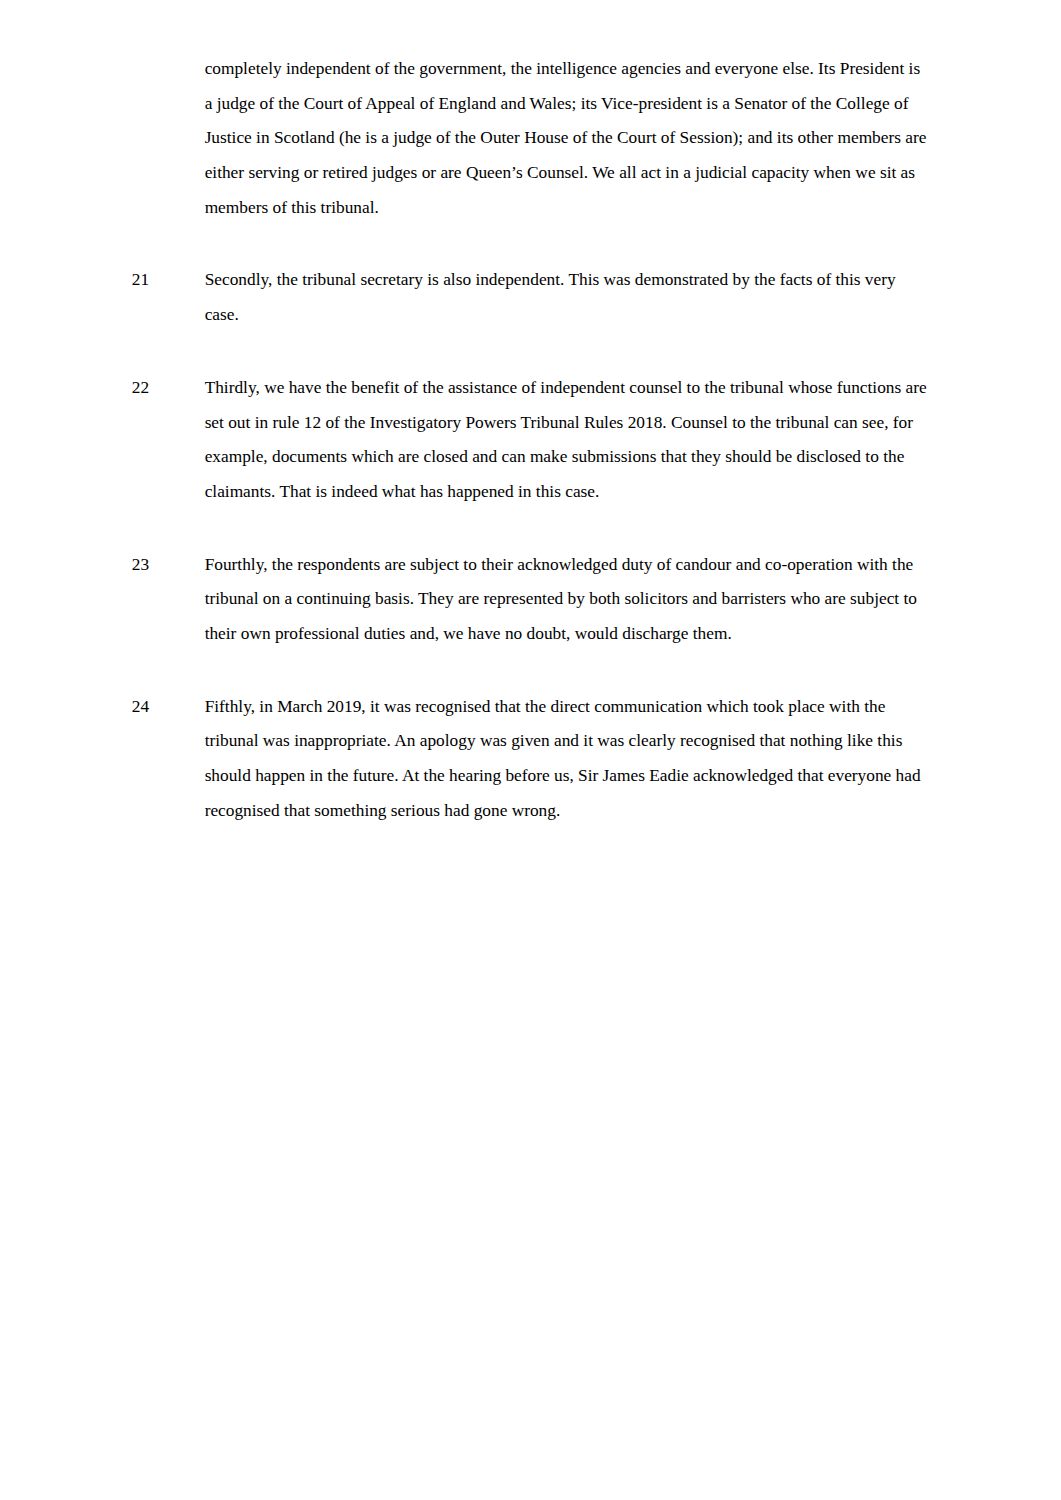completely independent of the government, the intelligence agencies and everyone else. Its President is a judge of the Court of Appeal of England and Wales; its Vice-president is a Senator of the College of Justice in Scotland (he is a judge of the Outer House of the Court of Session); and its other members are either serving or retired judges or are Queen’s Counsel. We all act in a judicial capacity when we sit as members of this tribunal.
21
Secondly, the tribunal secretary is also independent. This was demonstrated by the facts of this very case.
22
Thirdly, we have the benefit of the assistance of independent counsel to the tribunal whose functions are set out in rule 12 of the Investigatory Powers Tribunal Rules 2018. Counsel to the tribunal can see, for example, documents which are closed and can make submissions that they should be disclosed to the claimants. That is indeed what has happened in this case.
23
Fourthly, the respondents are subject to their acknowledged duty of candour and co-operation with the tribunal on a continuing basis. They are represented by both solicitors and barristers who are subject to their own professional duties and, we have no doubt, would discharge them.
24
Fifthly, in March 2019, it was recognised that the direct communication which took place with the tribunal was inappropriate. An apology was given and it was clearly recognised that nothing like this should happen in the future. At the hearing before us, Sir James Eadie acknowledged that everyone had recognised that something serious had gone wrong.